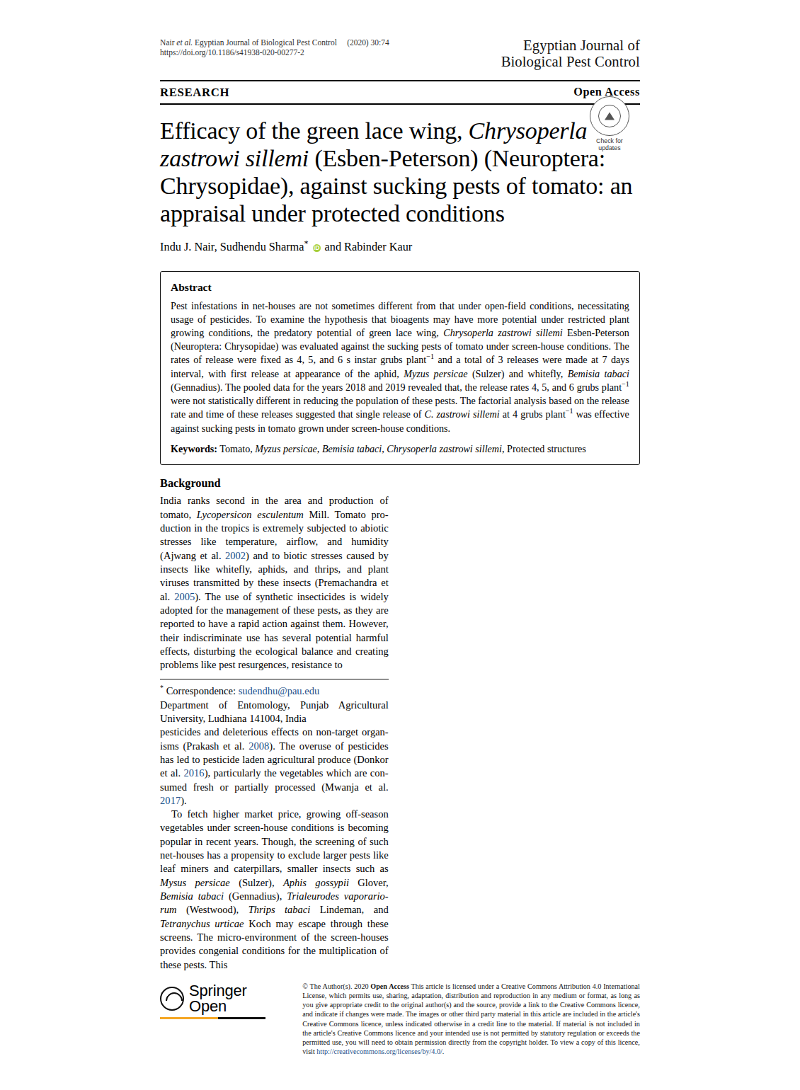Nair et al. Egyptian Journal of Biological Pest Control (2020) 30:74 https://doi.org/10.1186/s41938-020-00277-2
Egyptian Journal of Biological Pest Control
RESEARCH
Open Access
Check for updates
Efficacy of the green lace wing, Chrysoperla zastrowi sillemi (Esben-Peterson) (Neuroptera: Chrysopidae), against sucking pests of tomato: an appraisal under protected conditions
Indu J. Nair, Sudhendu Sharma* and Rabinder Kaur
Abstract
Pest infestations in net-houses are not sometimes different from that under open-field conditions, necessitating usage of pesticides. To examine the hypothesis that bioagents may have more potential under restricted plant growing conditions, the predatory potential of green lace wing, Chrysoperla zastrowi sillemi Esben-Peterson (Neuroptera: Chrysopidae) was evaluated against the sucking pests of tomato under screen-house conditions. The rates of release were fixed as 4, 5, and 6 s instar grubs plant−1 and a total of 3 releases were made at 7 days interval, with first release at appearance of the aphid, Myzus persicae (Sulzer) and whitefly, Bemisia tabaci (Gennadius). The pooled data for the years 2018 and 2019 revealed that, the release rates 4, 5, and 6 grubs plant−1 were not statistically different in reducing the population of these pests. The factorial analysis based on the release rate and time of these releases suggested that single release of C. zastrowi sillemi at 4 grubs plant−1 was effective against sucking pests in tomato grown under screen-house conditions.
Keywords: Tomato, Myzus persicae, Bemisia tabaci, Chrysoperla zastrowi sillemi, Protected structures
Background
India ranks second in the area and production of tomato, Lycopersicon esculentum Mill. Tomato production in the tropics is extremely subjected to abiotic stresses like temperature, airflow, and humidity (Ajwang et al. 2002) and to biotic stresses caused by insects like whitefly, aphids, and thrips, and plant viruses transmitted by these insects (Premachandra et al. 2005). The use of synthetic insecticides is widely adopted for the management of these pests, as they are reported to have a rapid action against them. However, their indiscriminate use has several potential harmful effects, disturbing the ecological balance and creating problems like pest resurgences, resistance to
* Correspondence: sudendhu@pau.edu
Department of Entomology, Punjab Agricultural University, Ludhiana 141004, India
pesticides and deleterious effects on non-target organisms (Prakash et al. 2008). The overuse of pesticides has led to pesticide laden agricultural produce (Donkor et al. 2016), particularly the vegetables which are consumed fresh or partially processed (Mwanja et al. 2017).
To fetch higher market price, growing off-season vegetables under screen-house conditions is becoming popular in recent years. Though, the screening of such net-houses has a propensity to exclude larger pests like leaf miners and caterpillars, smaller insects such as Mysus persicae (Sulzer), Aphis gossypii Glover, Bemisia tabaci (Gennadius), Trialeurodes vaporariorum (Westwood), Thrips tabaci Lindeman, and Tetranychus urticae Koch may escape through these screens. The micro-environment of the screen-houses provides congenial conditions for the multiplication of these pests. This
Springer Open
© The Author(s). 2020 Open Access This article is licensed under a Creative Commons Attribution 4.0 International License, which permits use, sharing, adaptation, distribution and reproduction in any medium or format, as long as you give appropriate credit to the original author(s) and the source, provide a link to the Creative Commons licence, and indicate if changes were made. The images or other third party material in this article are included in the article's Creative Commons licence, unless indicated otherwise in a credit line to the material. If material is not included in the article's Creative Commons licence and your intended use is not permitted by statutory regulation or exceeds the permitted use, you will need to obtain permission directly from the copyright holder. To view a copy of this licence, visit http://creativecommons.org/licenses/by/4.0/.